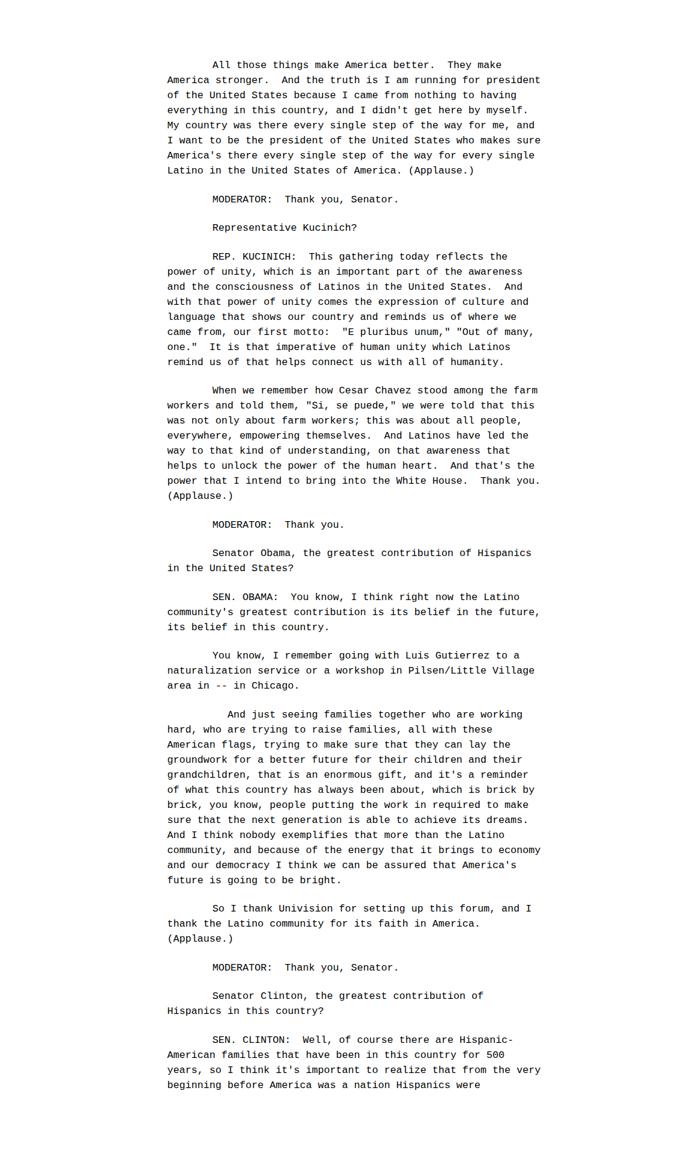All those things make America better. They make America stronger. And the truth is I am running for president of the United States because I came from nothing to having everything in this country, and I didn't get here by myself. My country was there every single step of the way for me, and I want to be the president of the United States who makes sure America's there every single step of the way for every single Latino in the United States of America. (Applause.)
MODERATOR: Thank you, Senator.
Representative Kucinich?
REP. KUCINICH: This gathering today reflects the power of unity, which is an important part of the awareness and the consciousness of Latinos in the United States. And with that power of unity comes the expression of culture and language that shows our country and reminds us of where we came from, our first motto: "E pluribus unum," "Out of many, one." It is that imperative of human unity which Latinos remind us of that helps connect us with all of humanity.
When we remember how Cesar Chavez stood among the farm workers and told them, "Si, se puede," we were told that this was not only about farm workers; this was about all people, everywhere, empowering themselves. And Latinos have led the way to that kind of understanding, on that awareness that helps to unlock the power of the human heart. And that's the power that I intend to bring into the White House. Thank you. (Applause.)
MODERATOR: Thank you.
Senator Obama, the greatest contribution of Hispanics in the United States?
SEN. OBAMA: You know, I think right now the Latino community's greatest contribution is its belief in the future, its belief in this country.
You know, I remember going with Luis Gutierrez to a naturalization service or a workshop in Pilsen/Little Village area in -- in Chicago.
And just seeing families together who are working hard, who are trying to raise families, all with these American flags, trying to make sure that they can lay the groundwork for a better future for their children and their grandchildren, that is an enormous gift, and it's a reminder of what this country has always been about, which is brick by brick, you know, people putting the work in required to make sure that the next generation is able to achieve its dreams. And I think nobody exemplifies that more than the Latino community, and because of the energy that it brings to economy and our democracy I think we can be assured that America's future is going to be bright.
So I thank Univision for setting up this forum, and I thank the Latino community for its faith in America. (Applause.)
MODERATOR: Thank you, Senator.
Senator Clinton, the greatest contribution of Hispanics in this country?
SEN. CLINTON: Well, of course there are Hispanic-American families that have been in this country for 500 years, so I think it's important to realize that from the very beginning before America was a nation Hispanics were